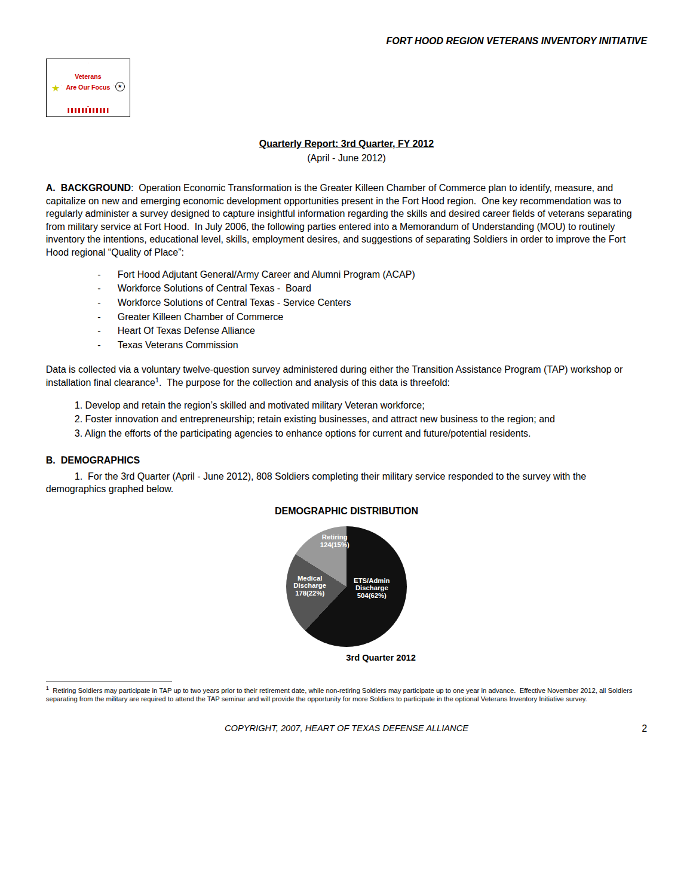FORT HOOD REGION VETERANS INVENTORY INITIATIVE
Veterans
Are Our Focus
★
★
Quarterly Report: 3rd Quarter, FY 2012
(April - June 2012)
A. BACKGROUND: Operation Economic Transformation is the Greater Killeen Chamber of Commerce plan to identify, measure, and capitalize on new and emerging economic development opportunities present in the Fort Hood region. One key recommendation was to regularly administer a survey designed to capture insightful information regarding the skills and desired career fields of veterans separating from military service at Fort Hood. In July 2006, the following parties entered into a Memorandum of Understanding (MOU) to routinely inventory the intentions, educational level, skills, employment desires, and suggestions of separating Soldiers in order to improve the Fort Hood regional “Quality of Place”:
Fort Hood Adjutant General/Army Career and Alumni Program (ACAP)
Workforce Solutions of Central Texas - Board
Workforce Solutions of Central Texas - Service Centers
Greater Killeen Chamber of Commerce
Heart Of Texas Defense Alliance
Texas Veterans Commission
Data is collected via a voluntary twelve-question survey administered during either the Transition Assistance Program (TAP) workshop or installation final clearance1. The purpose for the collection and analysis of this data is threefold:
1. Develop and retain the region’s skilled and motivated military Veteran workforce;
2. Foster innovation and entrepreneurship; retain existing businesses, and attract new business to the region; and
3. Align the efforts of the participating agencies to enhance options for current and future/potential residents.
B. DEMOGRAPHICS
1. For the 3rd Quarter (April - June 2012), 808 Soldiers completing their military service responded to the survey with the demographics graphed below.
DEMOGRAPHIC DISTRIBUTION
ETS/Admin
Discharge
504(62%)
Medical
Discharge
178(22%)
Retiring
124(15%)
3rd Quarter 2012
1 Retiring Soldiers may participate in TAP up to two years prior to their retirement date, while non-retiring Soldiers may participate up to one year in advance. Effective November 2012, all Soldiers separating from the military are required to attend the TAP seminar and will provide the opportunity for more Soldiers to participate in the optional Veterans Inventory Initiative survey.
COPYRIGHT, 2007, HEART OF TEXAS DEFENSE ALLIANCE 2